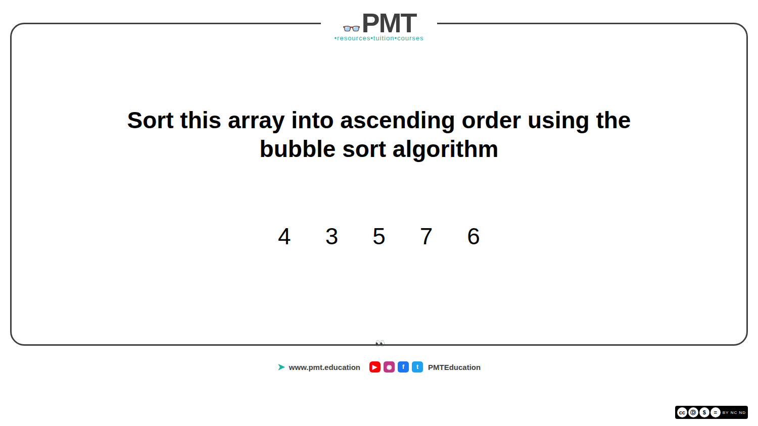👓 PMT
•resources•tuition•courses
Sort this array into ascending order using the bubble sort algorithm
4 3 5 7 6
👀
➤www.pmt.education ▶ ◉ f t PMTEducation
ccⒹ$= BY NC ND